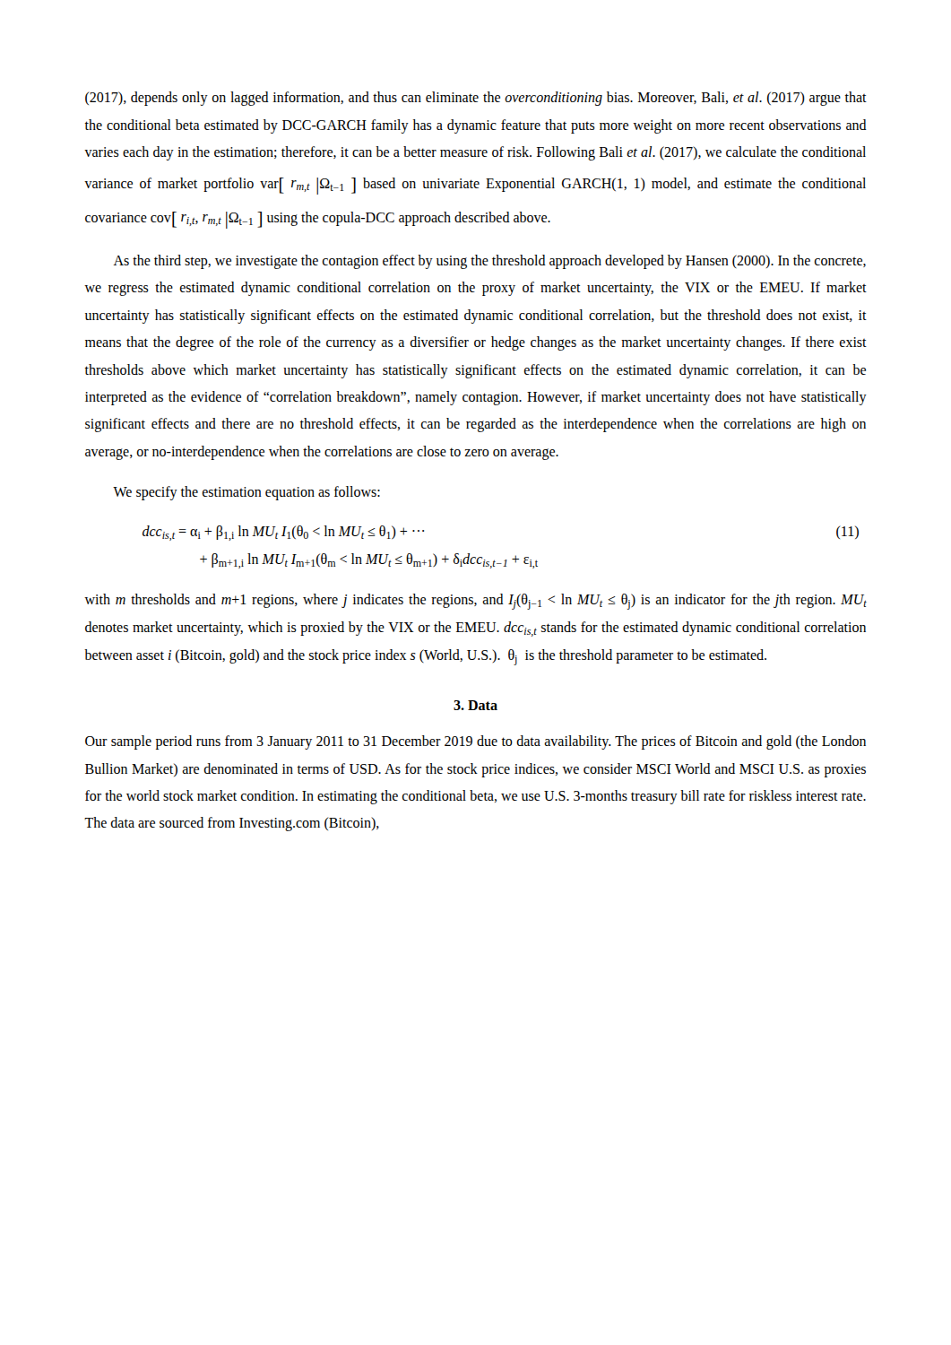(2017), depends only on lagged information, and thus can eliminate the overconditioning bias. Moreover, Bali, et al. (2017) argue that the conditional beta estimated by DCC-GARCH family has a dynamic feature that puts more weight on more recent observations and varies each day in the estimation; therefore, it can be a better measure of risk. Following Bali et al. (2017), we calculate the conditional variance of market portfolio var[ rm,t |Ωt−1 ] based on univariate Exponential GARCH(1, 1) model, and estimate the conditional covariance cov[ ri,t, rm,t |Ωt−1 ] using the copula-DCC approach described above.
As the third step, we investigate the contagion effect by using the threshold approach developed by Hansen (2000). In the concrete, we regress the estimated dynamic conditional correlation on the proxy of market uncertainty, the VIX or the EMEU. If market uncertainty has statistically significant effects on the estimated dynamic conditional correlation, but the threshold does not exist, it means that the degree of the role of the currency as a diversifier or hedge changes as the market uncertainty changes. If there exist thresholds above which market uncertainty has statistically significant effects on the estimated dynamic correlation, it can be interpreted as the evidence of “correlation breakdown”, namely contagion. However, if market uncertainty does not have statistically significant effects and there are no threshold effects, it can be regarded as the interdependence when the correlations are high on average, or no-interdependence when the correlations are close to zero on average.
We specify the estimation equation as follows:
(11)
dccis,t = αi + β1,i ln MUt I1(θ0 < ln MUt ≤ θ1) + ···
+ βm+1,i ln MUt Im+1(θm < ln MUt ≤ θm+1) + δidccis,t−1 + εi,t
with m thresholds and m+1 regions, where j indicates the regions, and Ij(θj−1 < ln MUt ≤ θj) is an indicator for the jth region. MUt denotes market uncertainty, which is proxied by the VIX or the EMEU. dccis,t stands for the estimated dynamic conditional correlation between asset i (Bitcoin, gold) and the stock price index s (World, U.S.). θj is the threshold parameter to be estimated.
3. Data
Our sample period runs from 3 January 2011 to 31 December 2019 due to data availability. The prices of Bitcoin and gold (the London Bullion Market) are denominated in terms of USD. As for the stock price indices, we consider MSCI World and MSCI U.S. as proxies for the world stock market condition. In estimating the conditional beta, we use U.S. 3-months treasury bill rate for riskless interest rate. The data are sourced from Investing.com (Bitcoin),